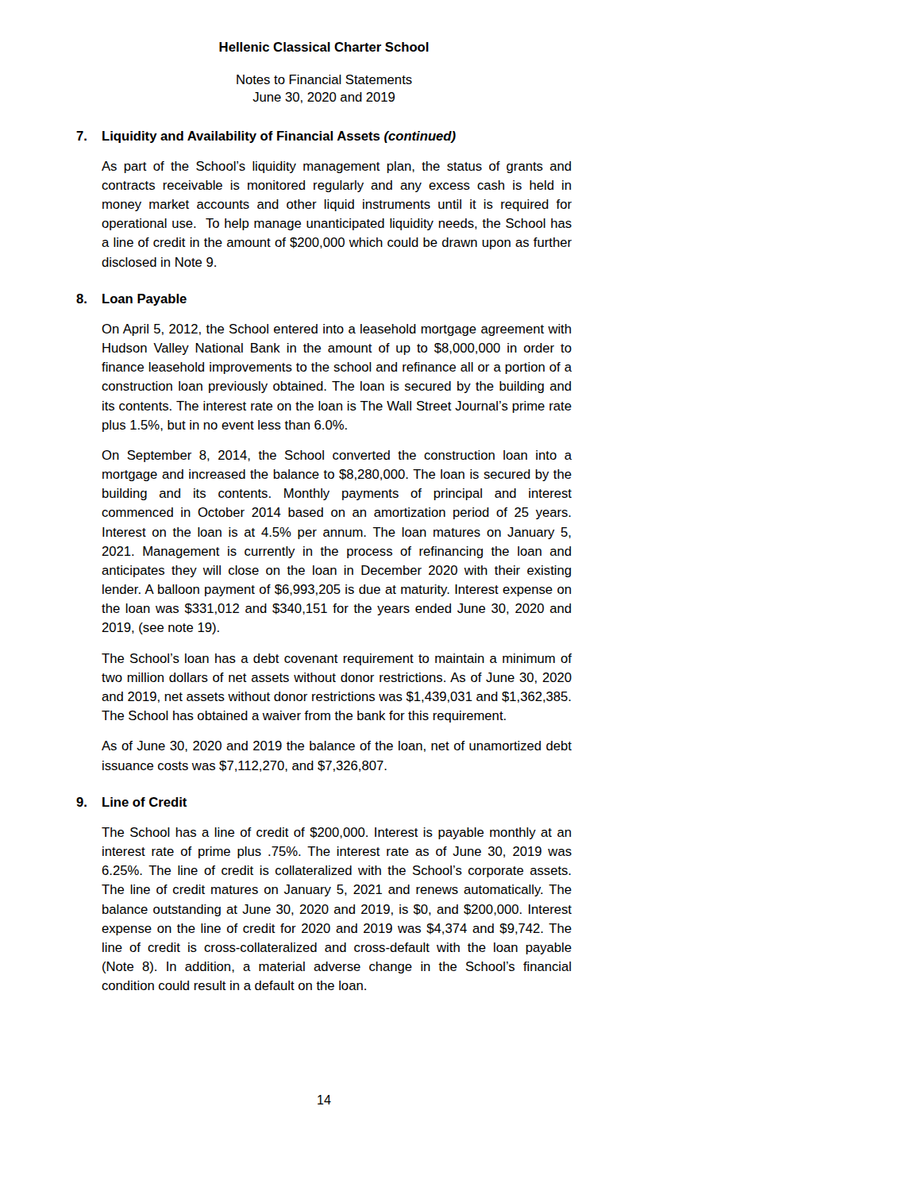Hellenic Classical Charter School
Notes to Financial Statements
June 30, 2020 and 2019
7. Liquidity and Availability of Financial Assets (continued)
As part of the School’s liquidity management plan, the status of grants and contracts receivable is monitored regularly and any excess cash is held in money market accounts and other liquid instruments until it is required for operational use. To help manage unanticipated liquidity needs, the School has a line of credit in the amount of $200,000 which could be drawn upon as further disclosed in Note 9.
8. Loan Payable
On April 5, 2012, the School entered into a leasehold mortgage agreement with Hudson Valley National Bank in the amount of up to $8,000,000 in order to finance leasehold improvements to the school and refinance all or a portion of a construction loan previously obtained. The loan is secured by the building and its contents. The interest rate on the loan is The Wall Street Journal’s prime rate plus 1.5%, but in no event less than 6.0%.
On September 8, 2014, the School converted the construction loan into a mortgage and increased the balance to $8,280,000. The loan is secured by the building and its contents. Monthly payments of principal and interest commenced in October 2014 based on an amortization period of 25 years. Interest on the loan is at 4.5% per annum. The loan matures on January 5, 2021. Management is currently in the process of refinancing the loan and anticipates they will close on the loan in December 2020 with their existing lender. A balloon payment of $6,993,205 is due at maturity. Interest expense on the loan was $331,012 and $340,151 for the years ended June 30, 2020 and 2019, (see note 19).
The School’s loan has a debt covenant requirement to maintain a minimum of two million dollars of net assets without donor restrictions. As of June 30, 2020 and 2019, net assets without donor restrictions was $1,439,031 and $1,362,385. The School has obtained a waiver from the bank for this requirement.
As of June 30, 2020 and 2019 the balance of the loan, net of unamortized debt issuance costs was $7,112,270, and $7,326,807.
9. Line of Credit
The School has a line of credit of $200,000. Interest is payable monthly at an interest rate of prime plus .75%. The interest rate as of June 30, 2019 was 6.25%. The line of credit is collateralized with the School’s corporate assets. The line of credit matures on January 5, 2021 and renews automatically. The balance outstanding at June 30, 2020 and 2019, is $0, and $200,000. Interest expense on the line of credit for 2020 and 2019 was $4,374 and $9,742. The line of credit is cross-collateralized and cross-default with the loan payable (Note 8). In addition, a material adverse change in the School’s financial condition could result in a default on the loan.
14